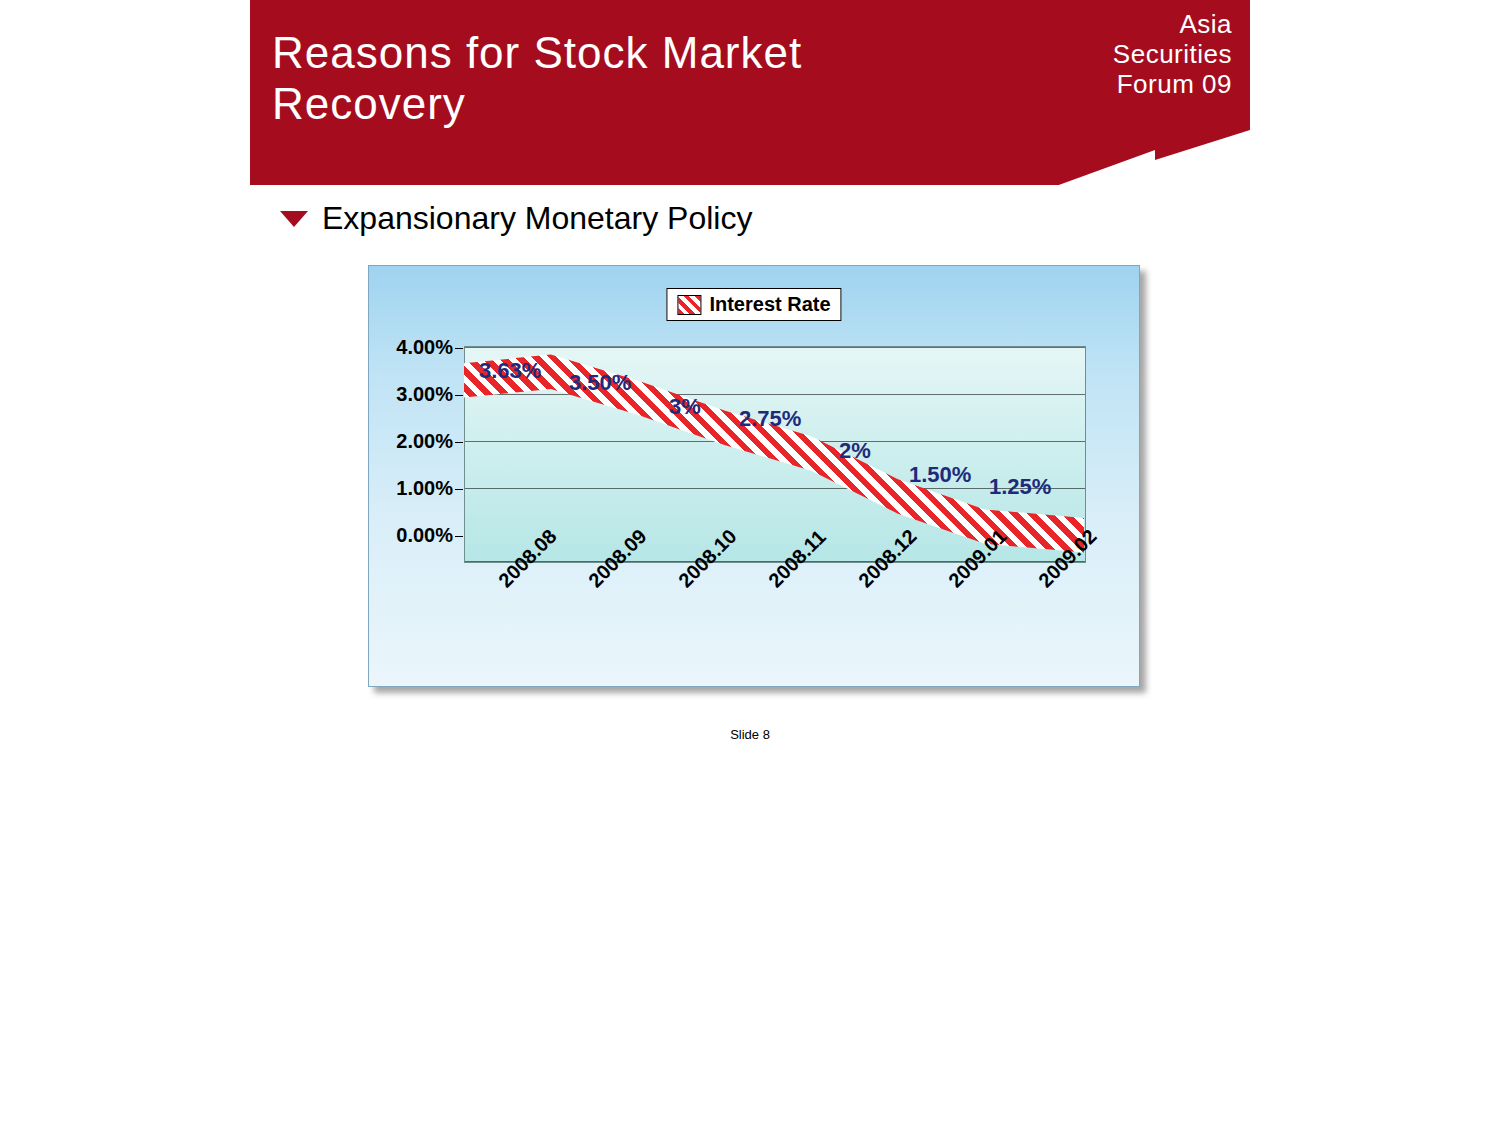Reasons for Stock Market Recovery
Asia
Securities
Forum 09
Expansionary Monetary Policy
Interest Rate
4.00%
3.00%
2.00%
1.00%
0.00%
3.63%
3.50%
3%
2.75%
2%
1.50%
1.25%
2008.08
2008.09
2008.10
2008.11
2008.12
2009.01
2009.02
Slide 8